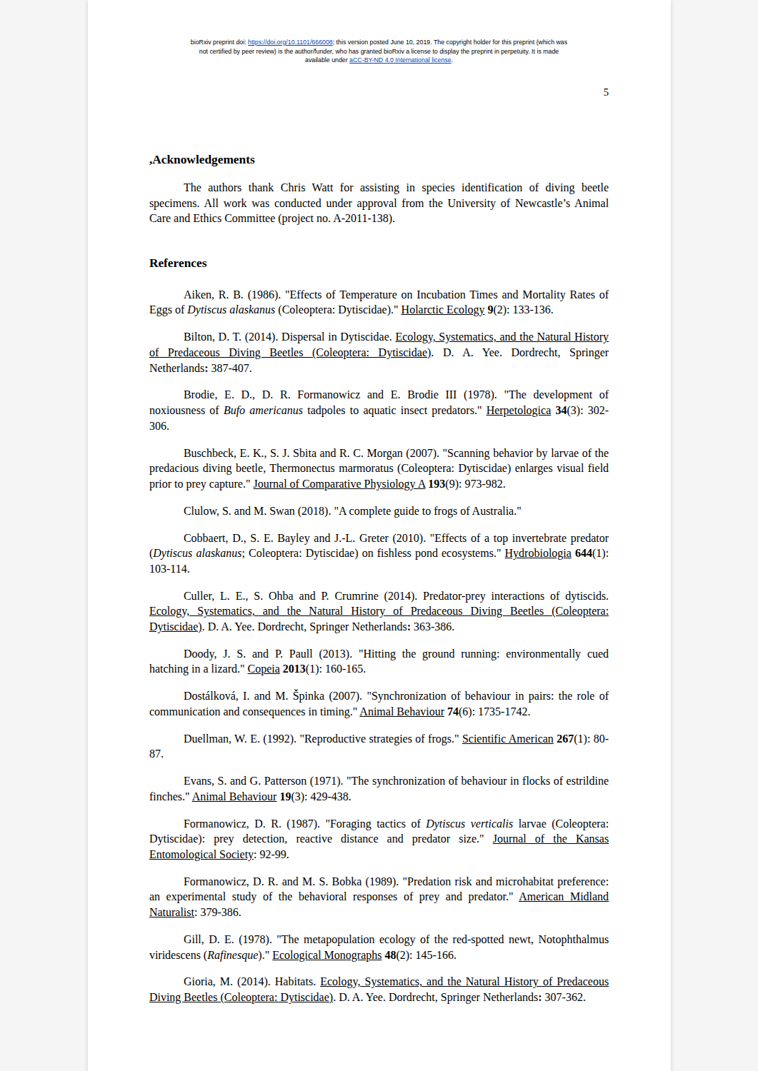bioRxiv preprint doi: https://doi.org/10.1101/666008; this version posted June 10, 2019. The copyright holder for this preprint (which was
not certified by peer review) is the author/funder, who has granted bioRxiv a license to display the preprint in perpetuity. It is made
available under aCC-BY-ND 4.0 International license.
5
,Acknowledgements
The authors thank Chris Watt for assisting in species identification of diving beetle specimens. All work was conducted under approval from the University of Newcastle’s Animal Care and Ethics Committee (project no. A-2011-138).
References
Aiken, R. B. (1986). "Effects of Temperature on Incubation Times and Mortality Rates of Eggs of Dytiscus alaskanus (Coleoptera: Dytiscidae)." Holarctic Ecology 9(2): 133-136.
Bilton, D. T. (2014). Dispersal in Dytiscidae. Ecology, Systematics, and the Natural History of Predaceous Diving Beetles (Coleoptera: Dytiscidae). D. A. Yee. Dordrecht, Springer Netherlands: 387-407.
Brodie, E. D., D. R. Formanowicz and E. Brodie III (1978). "The development of noxiousness of Bufo americanus tadpoles to aquatic insect predators." Herpetologica 34(3): 302-306.
Buschbeck, E. K., S. J. Sbita and R. C. Morgan (2007). "Scanning behavior by larvae of the predacious diving beetle, Thermonectus marmoratus (Coleoptera: Dytiscidae) enlarges visual field prior to prey capture." Journal of Comparative Physiology A 193(9): 973-982.
Clulow, S. and M. Swan (2018). "A complete guide to frogs of Australia."
Cobbaert, D., S. E. Bayley and J.-L. Greter (2010). "Effects of a top invertebrate predator (Dytiscus alaskanus; Coleoptera: Dytiscidae) on fishless pond ecosystems." Hydrobiologia 644(1): 103-114.
Culler, L. E., S. Ohba and P. Crumrine (2014). Predator-prey interactions of dytiscids. Ecology, Systematics, and the Natural History of Predaceous Diving Beetles (Coleoptera: Dytiscidae). D. A. Yee. Dordrecht, Springer Netherlands: 363-386.
Doody, J. S. and P. Paull (2013). "Hitting the ground running: environmentally cued hatching in a lizard." Copeia 2013(1): 160-165.
Dostálková, I. and M. Špinka (2007). "Synchronization of behaviour in pairs: the role of communication and consequences in timing." Animal Behaviour 74(6): 1735-1742.
Duellman, W. E. (1992). "Reproductive strategies of frogs." Scientific American 267(1): 80-87.
Evans, S. and G. Patterson (1971). "The synchronization of behaviour in flocks of estrildine finches." Animal Behaviour 19(3): 429-438.
Formanowicz, D. R. (1987). "Foraging tactics of Dytiscus verticalis larvae (Coleoptera: Dytiscidae): prey detection, reactive distance and predator size." Journal of the Kansas Entomological Society: 92-99.
Formanowicz, D. R. and M. S. Bobka (1989). "Predation risk and microhabitat preference: an experimental study of the behavioral responses of prey and predator." American Midland Naturalist: 379-386.
Gill, D. E. (1978). "The metapopulation ecology of the red-spotted newt, Notophthalmus viridescens (Rafinesque)." Ecological Monographs 48(2): 145-166.
Gioria, M. (2014). Habitats. Ecology, Systematics, and the Natural History of Predaceous Diving Beetles (Coleoptera: Dytiscidae). D. A. Yee. Dordrecht, Springer Netherlands: 307-362.